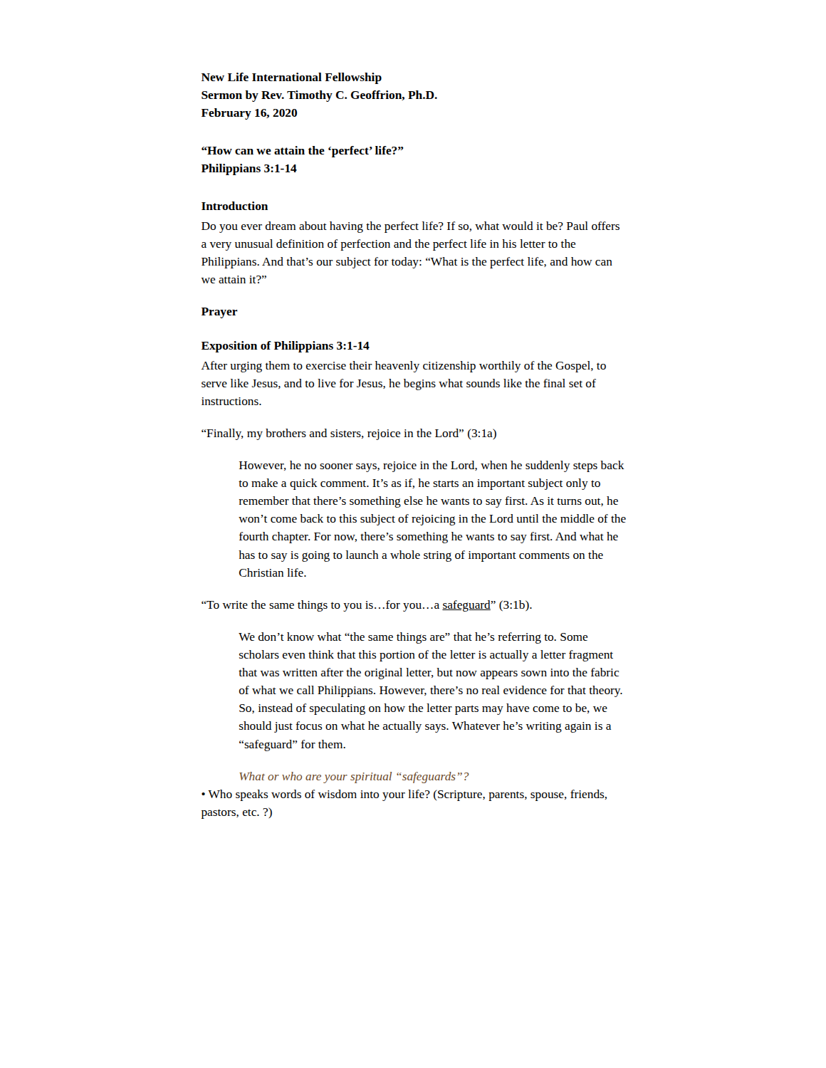New Life International Fellowship
Sermon by Rev. Timothy C. Geoffrion, Ph.D.
February 16, 2020
“How can we attain the ‘perfect’ life?”
Philippians 3:1-14
Introduction
Do you ever dream about having the perfect life? If so, what would it be? Paul offers a very unusual definition of perfection and the perfect life in his letter to the Philippians. And that’s our subject for today: “What is the perfect life, and how can we attain it?”
Prayer
Exposition of Philippians 3:1-14
After urging them to exercise their heavenly citizenship worthily of the Gospel, to serve like Jesus, and to live for Jesus, he begins what sounds like the final set of instructions.
“Finally, my brothers and sisters, rejoice in the Lord” (3:1a)
However, he no sooner says, rejoice in the Lord, when he suddenly steps back to make a quick comment. It’s as if, he starts an important subject only to remember that there’s something else he wants to say first. As it turns out, he won’t come back to this subject of rejoicing in the Lord until the middle of the fourth chapter. For now, there’s something he wants to say first. And what he has to say is going to launch a whole string of important comments on the Christian life.
“To write the same things to you is…for you…a safeguard” (3:1b).
We don’t know what “the same things are” that he’s referring to. Some scholars even think that this portion of the letter is actually a letter fragment that was written after the original letter, but now appears sown into the fabric of what we call Philippians. However, there’s no real evidence for that theory. So, instead of speculating on how the letter parts may have come to be, we should just focus on what he actually says. Whatever he’s writing again is a “safeguard” for them.
What or who are your spiritual “safeguards”?
• Who speaks words of wisdom into your life? (Scripture, parents, spouse, friends, pastors, etc. ?)